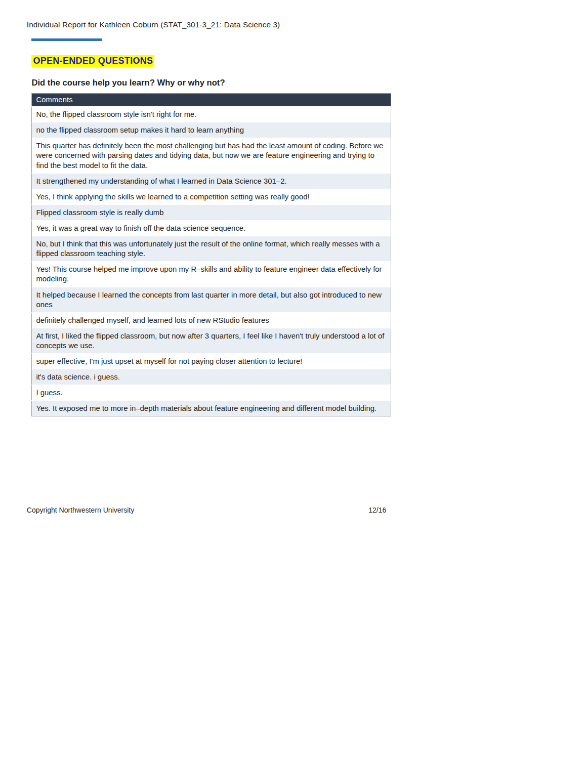Individual Report for Kathleen Coburn (STAT_301-3_21: Data Science 3)
OPEN-ENDED QUESTIONS
Did the course help you learn? Why or why not?
| Comments |
| --- |
| No, the flipped classroom style isn't right for me. |
| no the flipped classroom setup makes it hard to learn anything |
| This quarter has definitely been the most challenging but has had the least amount of coding. Before we were concerned with parsing dates and tidying data, but now we are feature engineering and trying to find the best model to fit the data. |
| It strengthened my understanding of what I learned in Data Science 301–2. |
| Yes, I think applying the skills we learned to a competition setting was really good! |
| Flipped classroom style is really dumb |
| Yes, it was a great way to finish off the data science sequence. |
| No, but I think that this was unfortunately just the result of the online format, which really messes with a flipped classroom teaching style. |
| Yes! This course helped me improve upon my R–skills and ability to feature engineer data effectively for modeling. |
| It helped because I learned the concepts from last quarter in more detail, but also got introduced to new ones |
| definitely challenged myself, and learned lots of new RStudio features |
| At first, I liked the flipped classroom, but now after 3 quarters, I feel like I haven't truly understood a lot of concepts we use. |
| super effective, I'm just upset at myself for not paying closer attention to lecture! |
| it's data science. i guess. |
| I guess. |
| Yes. It exposed me to more in–depth materials about feature engineering and different model building. |
Copyright Northwestern University 12/16